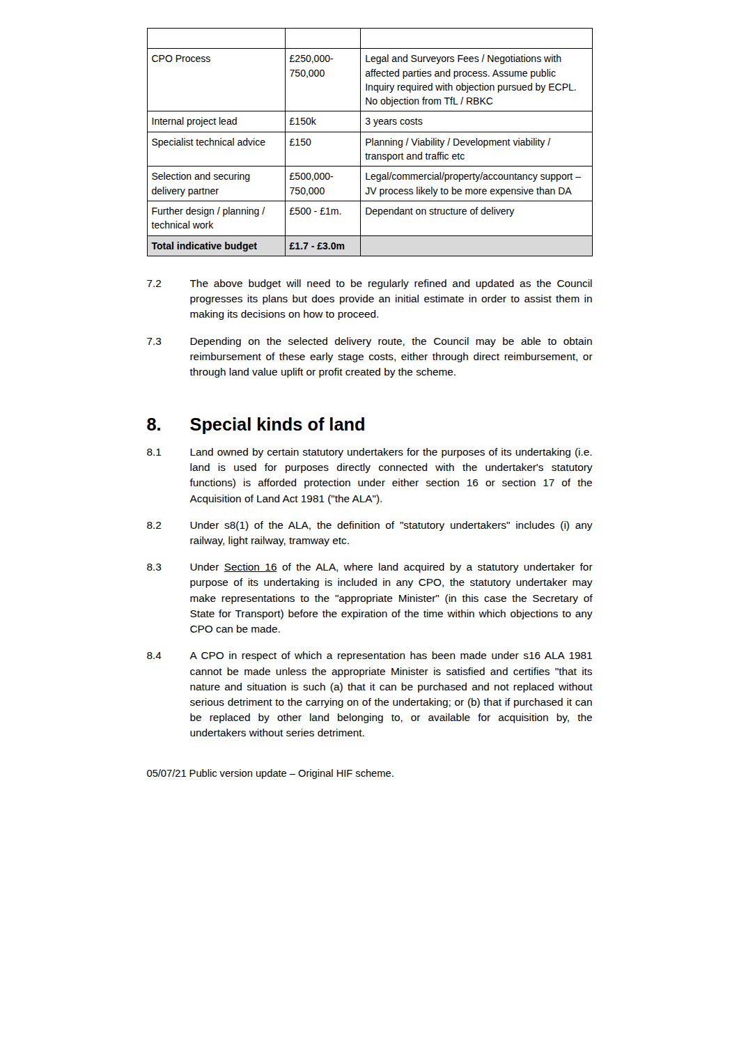| CPO Process | £250,000-750,000 | Legal and Surveyors Fees / Negotiations with affected parties and process. Assume public Inquiry required with objection pursued by ECPL. No objection from TfL / RBKC |
| Internal project lead | £150k | 3 years costs |
| Specialist technical advice | £150 | Planning / Viability / Development viability / transport and traffic etc |
| Selection and securing delivery partner | £500,000-750,000 | Legal/commercial/property/accountancy support – JV process likely to be more expensive than DA |
| Further design / planning / technical work | £500 - £1m. | Dependant on structure of delivery |
| Total indicative budget | £1.7 - £3.0m | |
7.2
The above budget will need to be regularly refined and updated as the Council progresses its plans but does provide an initial estimate in order to assist them in making its decisions on how to proceed.
7.3
Depending on the selected delivery route, the Council may be able to obtain reimbursement of these early stage costs, either through direct reimbursement, or through land value uplift or profit created by the scheme.
8. Special kinds of land
8.1
Land owned by certain statutory undertakers for the purposes of its undertaking (i.e. land is used for purposes directly connected with the undertaker's statutory functions) is afforded protection under either section 16 or section 17 of the Acquisition of Land Act 1981 ("the ALA").
8.2
Under s8(1) of the ALA, the definition of "statutory undertakers" includes (i) any railway, light railway, tramway etc.
8.3
Under Section 16 of the ALA, where land acquired by a statutory undertaker for purpose of its undertaking is included in any CPO, the statutory undertaker may make representations to the "appropriate Minister" (in this case the Secretary of State for Transport) before the expiration of the time within which objections to any CPO can be made.
8.4
A CPO in respect of which a representation has been made under s16 ALA 1981 cannot be made unless the appropriate Minister is satisfied and certifies "that its nature and situation is such (a) that it can be purchased and not replaced without serious detriment to the carrying on of the undertaking; or (b) that if purchased it can be replaced by other land belonging to, or available for acquisition by, the undertakers without series detriment.
05/07/21 Public version update – Original HIF scheme.